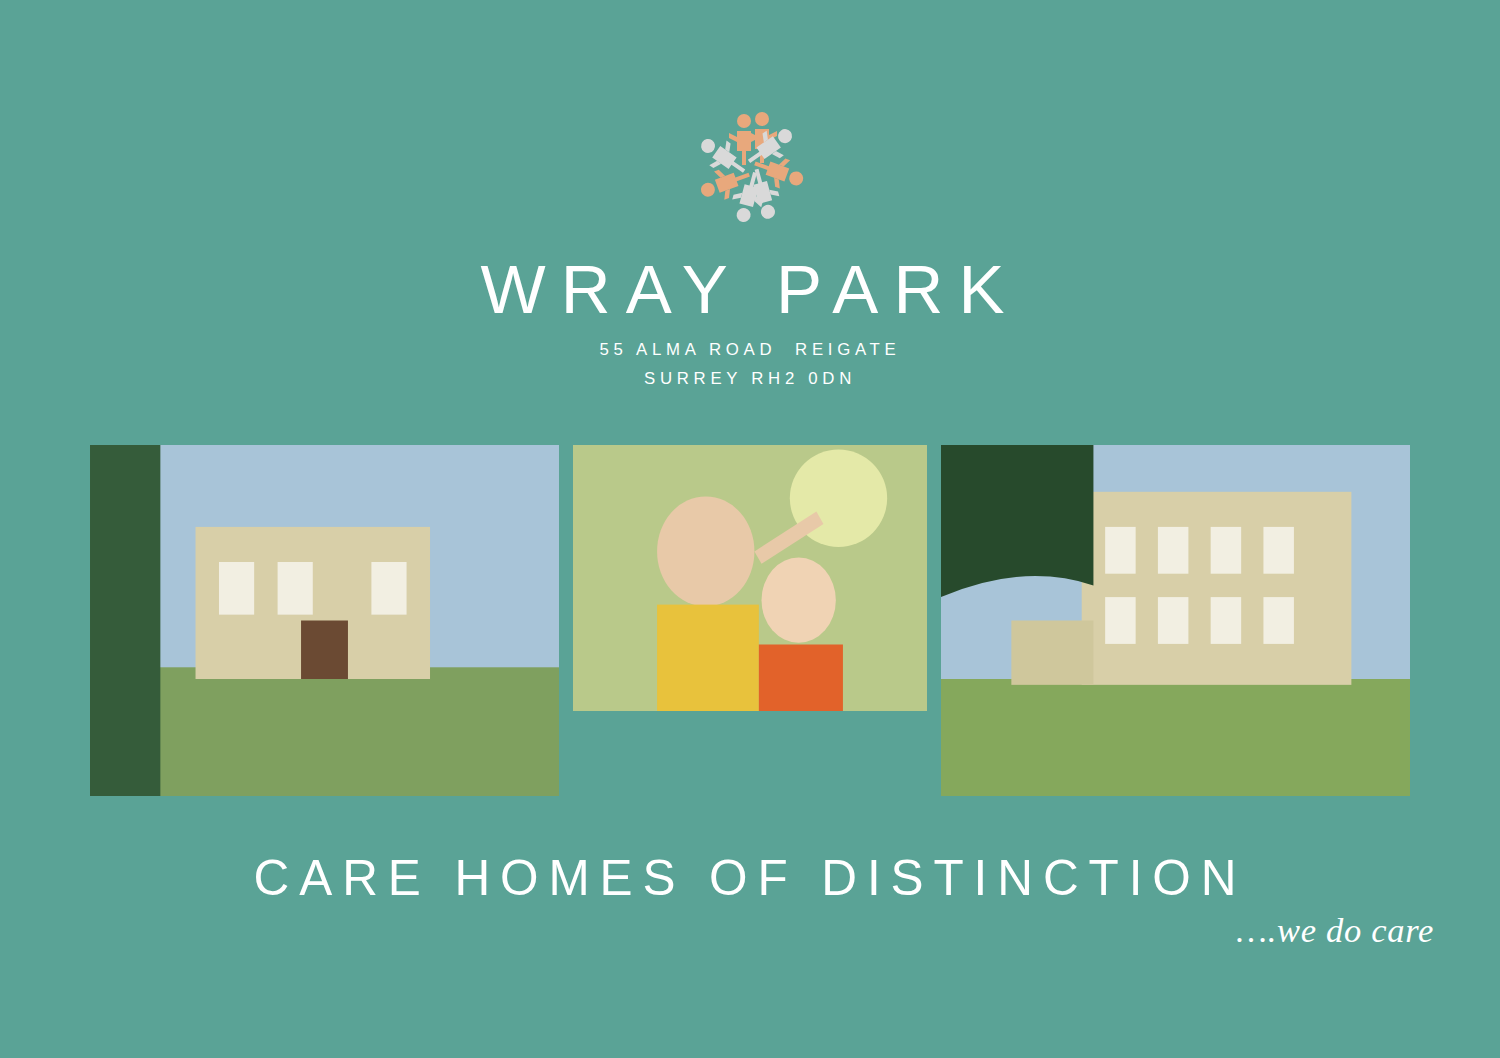Wray Park
55 Alma Road Reigate
Surrey RH2 0DN
Exterior of Wray Park care home with lawned grounds
An elderly resident and a child sharing a moment outdoors
Side elevation of Wray Park with steps and sweeping lawn
Care Homes of Distinction
….we do care